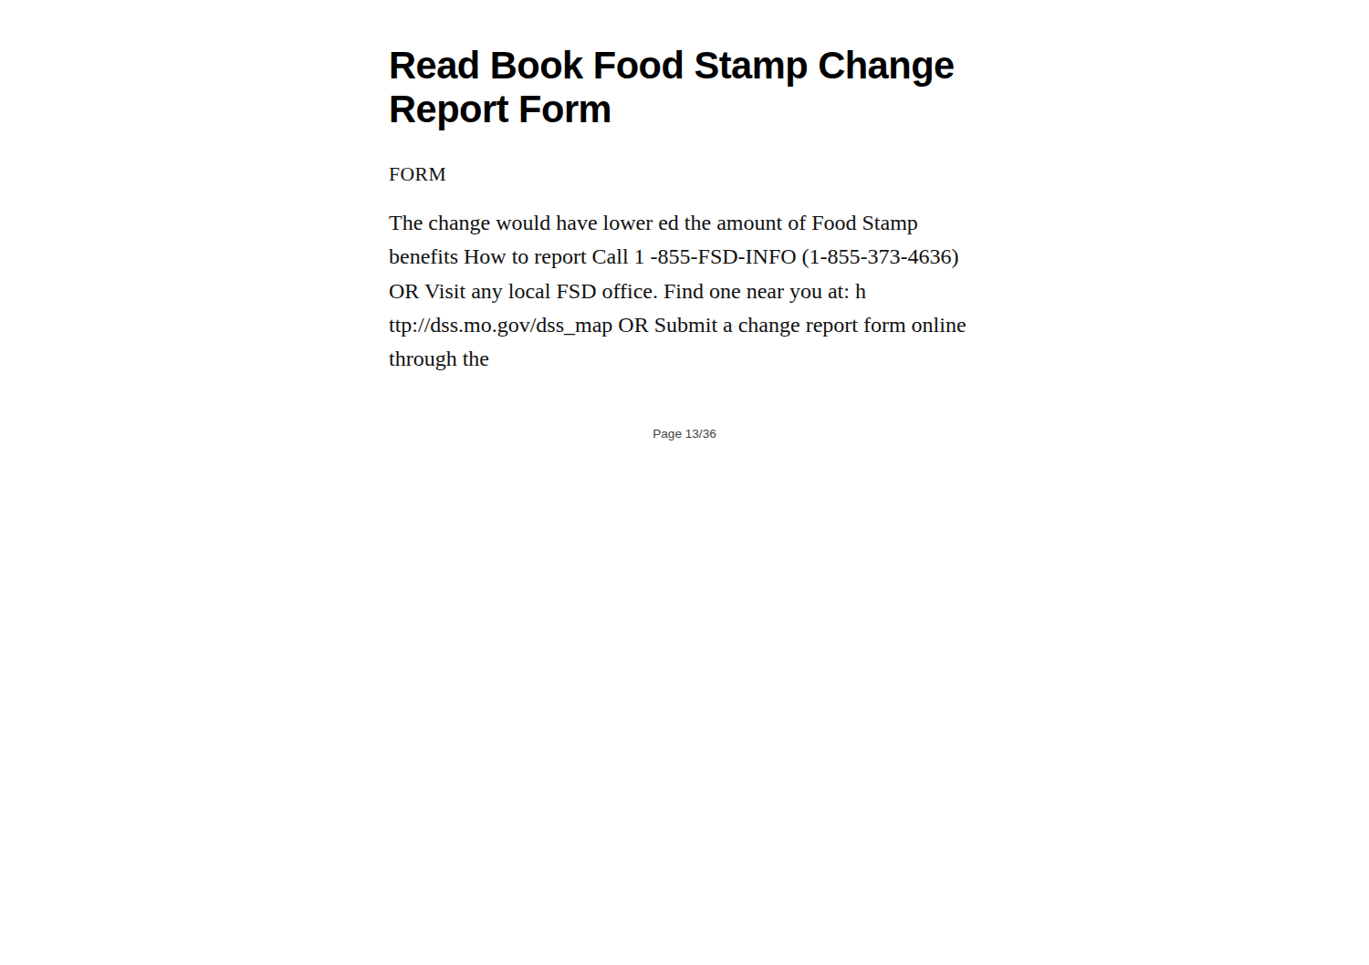Read Book Food Stamp Change Report Form
FORM
The change would have lower ed the amount of Food Stamp benefits How to report Call 1 -855-FSD-INFO (1-855-373-4636) OR Visit any local FSD office. Find one near you at: h ttp://dss.mo.gov/dss_map OR Submit a change report form online through the
Page 13/36